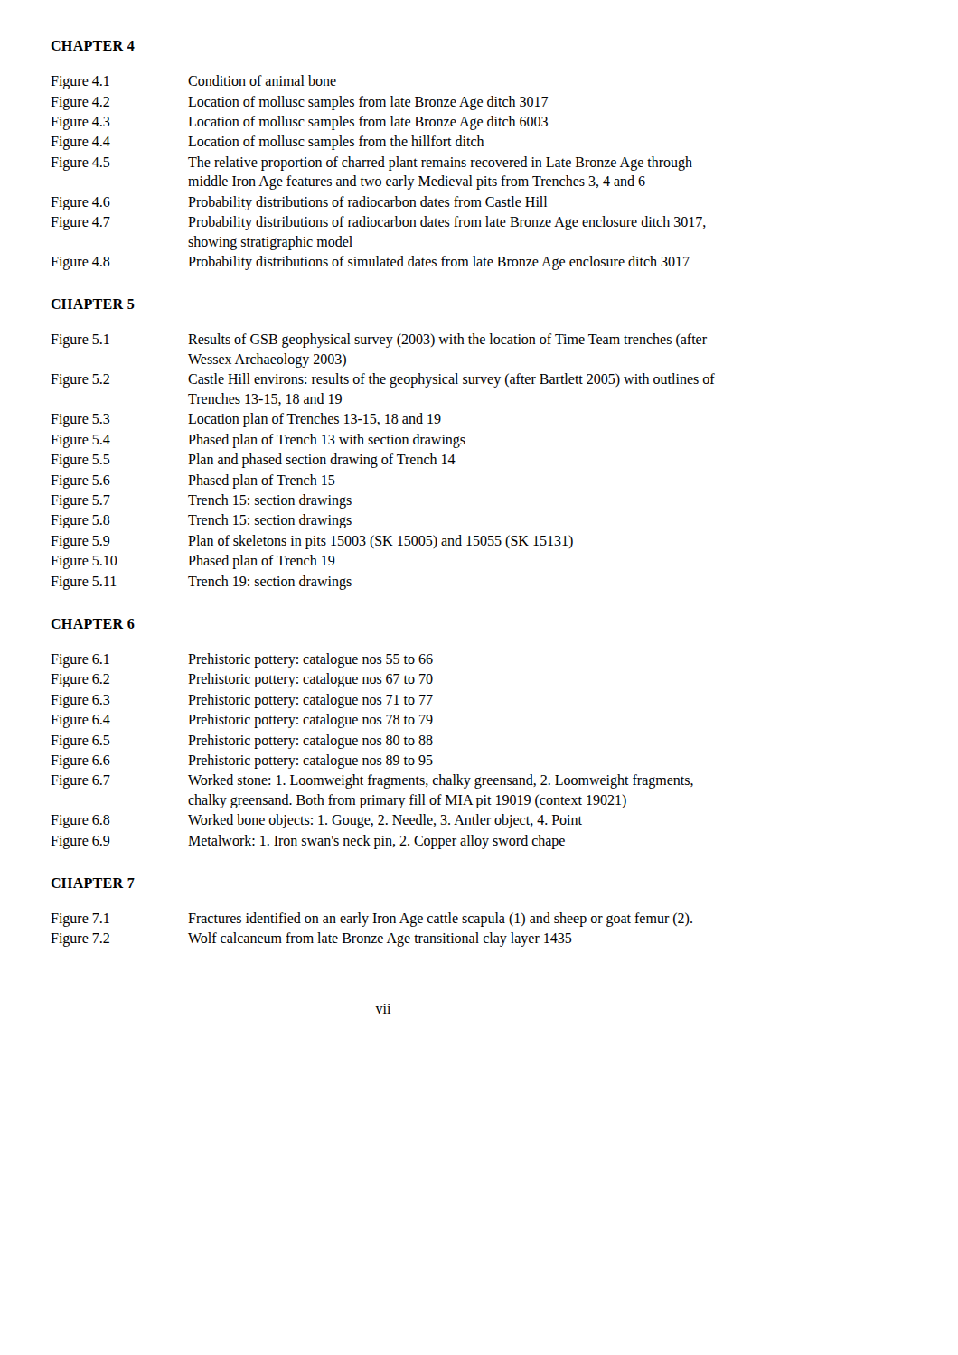CHAPTER 4
Figure 4.1
Condition of animal bone
Figure 4.2
Location of mollusc samples from late Bronze Age ditch 3017
Figure 4.3
Location of mollusc samples from late Bronze Age ditch 6003
Figure 4.4
Location of mollusc samples from the hillfort ditch
Figure 4.5
The relative proportion of charred plant remains recovered in Late Bronze Age through middle Iron Age features and two early Medieval pits from Trenches 3, 4 and 6
Figure 4.6
Probability distributions of radiocarbon dates from Castle Hill
Figure 4.7
Probability distributions of radiocarbon dates from late Bronze Age enclosure ditch 3017, showing stratigraphic model
Figure 4.8
Probability distributions of simulated dates from late Bronze Age enclosure ditch 3017
CHAPTER 5
Figure 5.1
Results of GSB geophysical survey (2003) with the location of Time Team trenches (after Wessex Archaeology 2003)
Figure 5.2
Castle Hill environs: results of the geophysical survey (after Bartlett 2005) with outlines of Trenches 13-15, 18 and 19
Figure 5.3
Location plan of Trenches 13-15, 18 and 19
Figure 5.4
Phased plan of Trench 13 with section drawings
Figure 5.5
Plan and phased section drawing of Trench 14
Figure 5.6
Phased plan of Trench 15
Figure 5.7
Trench 15: section drawings
Figure 5.8
Trench 15: section drawings
Figure 5.9
Plan of skeletons in pits 15003 (SK 15005) and 15055 (SK 15131)
Figure 5.10
Phased plan of Trench 19
Figure 5.11
Trench 19: section drawings
CHAPTER 6
Figure 6.1
Prehistoric pottery: catalogue nos 55 to 66
Figure 6.2
Prehistoric pottery: catalogue nos 67 to 70
Figure 6.3
Prehistoric pottery: catalogue nos 71 to 77
Figure 6.4
Prehistoric pottery: catalogue nos 78 to 79
Figure 6.5
Prehistoric pottery: catalogue nos 80 to 88
Figure 6.6
Prehistoric pottery: catalogue nos 89 to 95
Figure 6.7
Worked stone: 1. Loomweight fragments, chalky greensand, 2. Loomweight fragments, chalky greensand. Both from primary fill of MIA pit 19019 (context 19021)
Figure 6.8
Worked bone objects: 1. Gouge, 2. Needle, 3. Antler object, 4. Point
Figure 6.9
Metalwork: 1. Iron swan's neck pin, 2. Copper alloy sword chape
CHAPTER 7
Figure 7.1
Fractures identified on an early Iron Age cattle scapula (1) and sheep or goat femur (2).
Figure 7.2
Wolf calcaneum from late Bronze Age transitional clay layer 1435
vii